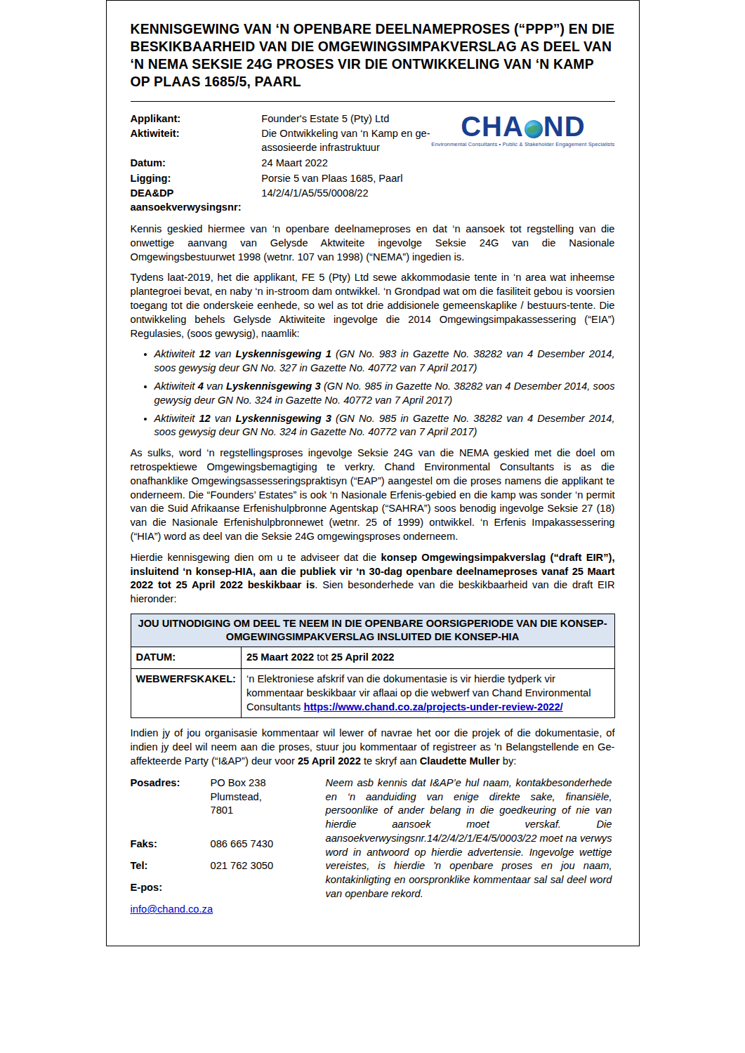KENNISGEWING VAN ‘N OPENBARE DEELNAMEPROSES (“PPP”) EN DIE BESKIKBAARHEID VAN DIE OMGEWINGSIMPAKVERSLAG AS DEEL VAN ‘N NEMA SEKSIE 24G PROSES VIR DIE ONTWIKKELING VAN ‘N KAMP OP PLAAS 1685/5, PAARL
| Applikant: | Founder's Estate 5 (Pty) Ltd | CHA ND Environmental Consultants • Public & Stakeholder Engagement Specialists |
| Aktiwiteit: | Die Ontwikkeling van ‘n Kamp en ge-assosieerde infrastruktuur |
| Datum: | 24 Maart 2022 |
| Ligging: | Porsie 5 van Plaas 1685, Paarl |
| DEA&DP aansoekverwysingsnr: | 14/2/4/1/A5/55/0008/22 | |
Kennis geskied hiermee van ‘n openbare deelnameproses en dat ‘n aansoek tot regstelling van die onwettige aanvang van Gelysde Aktwiteite ingevolge Seksie 24G van die Nasionale Omgewingsbestuurwet 1998 (wetnr. 107 van 1998) (“NEMA”) ingedien is.
Tydens laat-2019, het die applikant, FE 5 (Pty) Ltd sewe akkommodasie tente in ‘n area wat inheemse plantegroei bevat, en naby ‘n in-stroom dam ontwikkel. ‘n Grondpad wat om die fasiliteit gebou is voorsien toegang tot die onderskeie eenhede, so wel as tot drie addisionele gemeenskaplike / bestuurs-tente. Die ontwikkeling behels Gelysde Aktiwiteite ingevolge die 2014 Omgewingsimpakassessering (“EIA”) Regulasies, (soos gewysig), naamlik:
Aktiwiteit 12 van Lyskennisgewing 1 (GN No. 983 in Gazette No. 38282 van 4 Desember 2014, soos gewysig deur GN No. 327 in Gazette No. 40772 van 7 April 2017)
Aktiwiteit 4 van Lyskennisgewing 3 (GN No. 985 in Gazette No. 38282 van 4 Desember 2014, soos gewysig deur GN No. 324 in Gazette No. 40772 van 7 April 2017)
Aktiwiteit 12 van Lyskennisgewing 3 (GN No. 985 in Gazette No. 38282 van 4 Desember 2014, soos gewysig deur GN No. 324 in Gazette No. 40772 van 7 April 2017)
As sulks, word ‘n regstellingsproses ingevolge Seksie 24G van die NEMA geskied met die doel om retrospektiewe Omgewingsbemagtiging te verkry. Chand Environmental Consultants is as die onafhanklike Omgewingsassesseringspraktisyn (“EAP”) aangestel om die proses namens die applikant te onderneem. Die “Founders’ Estates” is ook ‘n Nasionale Erfenis-gebied en die kamp was sonder ‘n permit van die Suid Afrikaanse Erfenishulpbronne Agentskap (“SAHRA”) soos benodig ingevolge Seksie 27 (18) van die Nasionale Erfenishulpbronnewet (wetnr. 25 of 1999) ontwikkel. ‘n Erfenis Impakassessering (“HIA”) word as deel van die Seksie 24G omgewingsproses onderneem.
Hierdie kennisgewing dien om u te adviseer dat die konsep Omgewingsimpakverslag (“draft EIR”), insluitend ‘n konsep-HIA, aan die publiek vir ‘n 30-dag openbare deelnameproses vanaf 25 Maart 2022 tot 25 April 2022 beskikbaar is. Sien besonderhede van die beskikbaarheid van die draft EIR hieronder:
| JOU UITNODIGING OM DEEL TE NEEM IN DIE OPENBARE OORSIGPERIODE VAN DIE KONSEP-OMGEWINGSIMPAKVERSLAG INSLUITED DIE KONSEP-HIA |
| --- |
| DATUM: | 25 Maart 2022 tot 25 April 2022 |
| WEBWERFSKAKEL: | ‘n Elektroniese afskrif van die dokumentasie is vir hierdie tydperk vir kommentaar beskikbaar vir aflaai op die webwerf van Chand Environmental Consultants https://www.chand.co.za/projects-under-review-2022/ |
Indien jy of jou organisasie kommentaar wil lewer of navrae het oor die projek of die dokumentasie, of indien jy deel wil neem aan die proses, stuur jou kommentaar of registreer as 'n Belangstellende en Ge-affekteerde Party (“I&AP”) deur voor 25 April 2022 te skryf aan Claudette Muller by:
| Posadres: | PO Box 238 Plumstead, 7801 | Neem asb kennis dat I&AP’e hul naam, kontakbesonderhede en ‘n aanduiding van enige direkte sake, finansiële, persoonlike of ander belang in die goedkeuring of nie van hierdie aansoek moet verskaf. Die aansoekverwysingsnr.14/2/4/2/1/E4/5/0003/22 moet na verwys word in antwoord op hierdie advertensie. Ingevolge wettige vereistes, is hierdie 'n openbare proses en jou naam, kontakinligting en oorspronklike kommentaar sal sal deel word van openbare rekord. |
| Faks: | 086 665 7430 |
| Tel: | 021 762 3050 |
| E-pos: | |
| info@chand.co.za | |